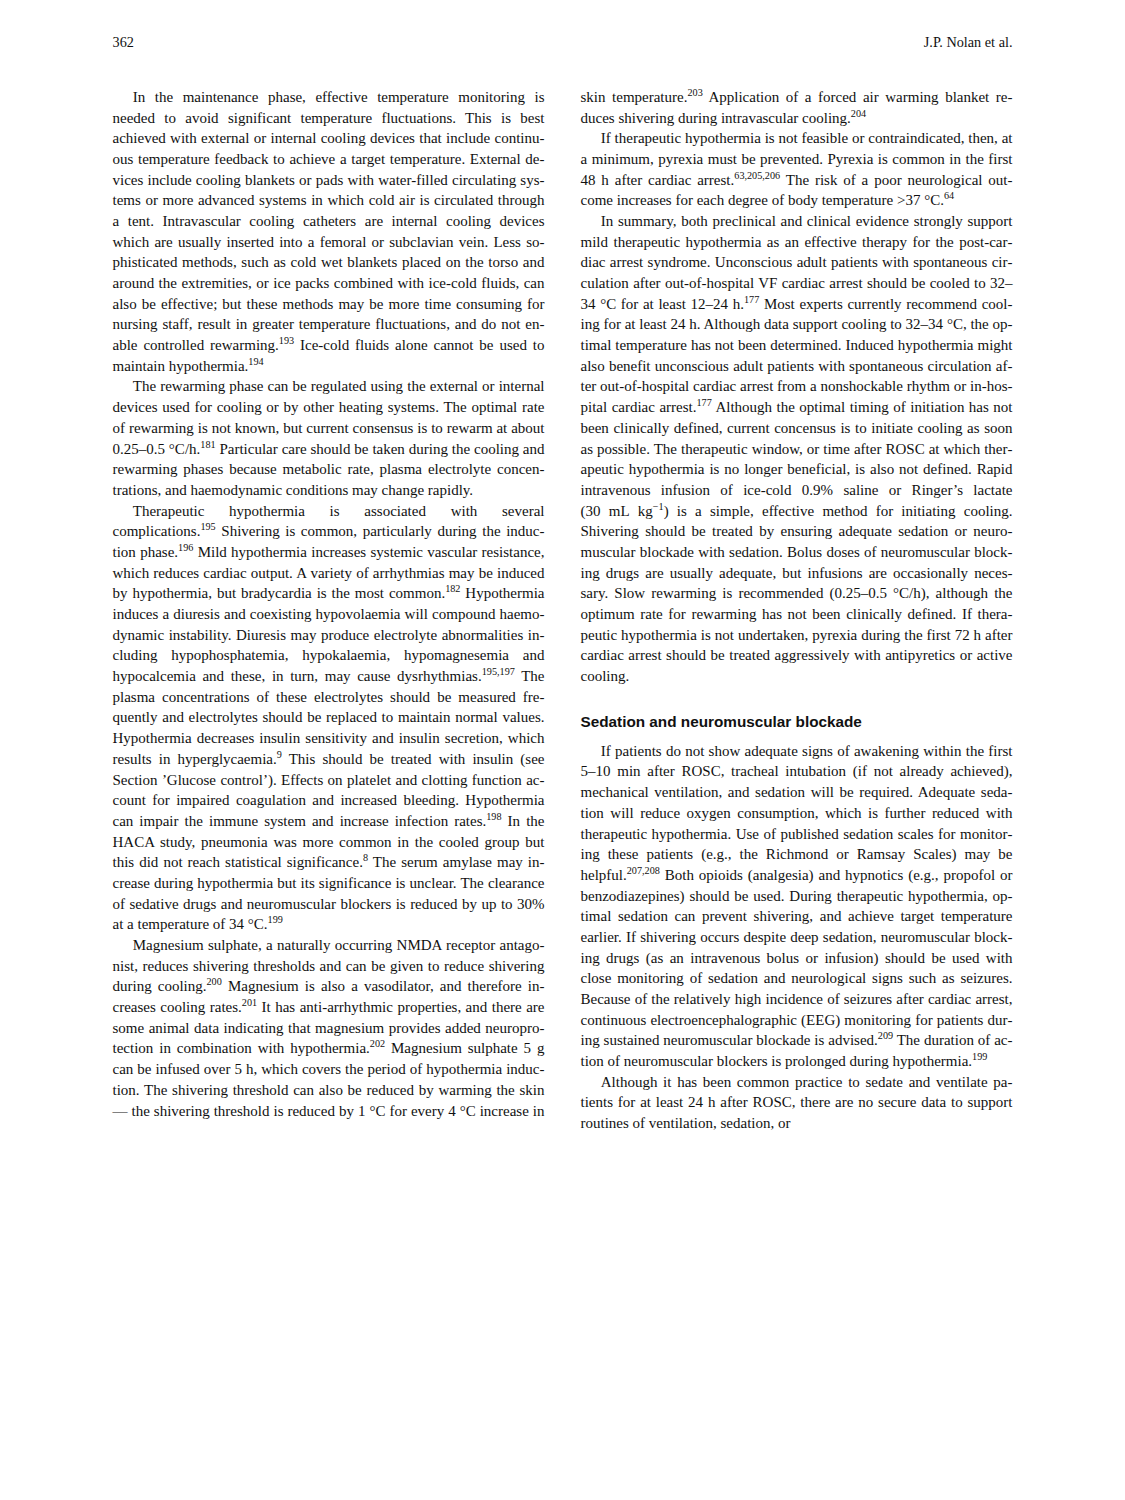362 J.P. Nolan et al.
In the maintenance phase, effective temperature monitoring is needed to avoid significant temperature fluctuations. This is best achieved with external or internal cooling devices that include continuous temperature feedback to achieve a target temperature. External devices include cooling blankets or pads with water-filled circulating systems or more advanced systems in which cold air is circulated through a tent. Intravascular cooling catheters are internal cooling devices which are usually inserted into a femoral or subclavian vein. Less sophisticated methods, such as cold wet blankets placed on the torso and around the extremities, or ice packs combined with ice-cold fluids, can also be effective; but these methods may be more time consuming for nursing staff, result in greater temperature fluctuations, and do not enable controlled rewarming.193 Ice-cold fluids alone cannot be used to maintain hypothermia.194
The rewarming phase can be regulated using the external or internal devices used for cooling or by other heating systems. The optimal rate of rewarming is not known, but current consensus is to rewarm at about 0.25–0.5 °C/h.181 Particular care should be taken during the cooling and rewarming phases because metabolic rate, plasma electrolyte concentrations, and haemodynamic conditions may change rapidly.
Therapeutic hypothermia is associated with several complications.195 Shivering is common, particularly during the induction phase.196 Mild hypothermia increases systemic vascular resistance, which reduces cardiac output. A variety of arrhythmias may be induced by hypothermia, but bradycardia is the most common.182 Hypothermia induces a diuresis and coexisting hypovolaemia will compound haemodynamic instability. Diuresis may produce electrolyte abnormalities including hypophosphatemia, hypokalaemia, hypomagnesemia and hypocalcemia and these, in turn, may cause dysrhythmias.195,197 The plasma concentrations of these electrolytes should be measured frequently and electrolytes should be replaced to maintain normal values. Hypothermia decreases insulin sensitivity and insulin secretion, which results in hyperglycaemia.9 This should be treated with insulin (see Section ’Glucose control’). Effects on platelet and clotting function account for impaired coagulation and increased bleeding. Hypothermia can impair the immune system and increase infection rates.198 In the HACA study, pneumonia was more common in the cooled group but this did not reach statistical significance.8 The serum amylase may increase during hypothermia but its significance is unclear. The clearance of sedative drugs and neuromuscular blockers is reduced by up to 30% at a temperature of 34 °C.199
Magnesium sulphate, a naturally occurring NMDA receptor antagonist, reduces shivering thresholds and can be given to reduce shivering during cooling.200 Magnesium is also a vasodilator, and therefore increases cooling rates.201 It has anti-arrhythmic properties, and there are some animal data indicating that magnesium provides added neuroprotection in combination with hypothermia.202 Magnesium sulphate 5 g can be infused over 5 h, which covers the period of hypothermia induction. The shivering threshold can also be reduced by warming the skin — the shivering threshold is reduced by 1 °C for every 4 °C increase in skin temperature.203 Application of a forced air warming blanket reduces shivering during intravascular cooling.204
If therapeutic hypothermia is not feasible or contraindicated, then, at a minimum, pyrexia must be prevented. Pyrexia is common in the first 48 h after cardiac arrest.63,205,206 The risk of a poor neurological outcome increases for each degree of body temperature >37 °C.64
In summary, both preclinical and clinical evidence strongly support mild therapeutic hypothermia as an effective therapy for the post-cardiac arrest syndrome. Unconscious adult patients with spontaneous circulation after out-of-hospital VF cardiac arrest should be cooled to 32–34 °C for at least 12–24 h.177 Most experts currently recommend cooling for at least 24 h. Although data support cooling to 32–34 °C, the optimal temperature has not been determined. Induced hypothermia might also benefit unconscious adult patients with spontaneous circulation after out-of-hospital cardiac arrest from a nonshockable rhythm or in-hospital cardiac arrest.177 Although the optimal timing of initiation has not been clinically defined, current concensus is to initiate cooling as soon as possible. The therapeutic window, or time after ROSC at which therapeutic hypothermia is no longer beneficial, is also not defined. Rapid intravenous infusion of ice-cold 0.9% saline or Ringer’s lactate (30 mL kg−1) is a simple, effective method for initiating cooling. Shivering should be treated by ensuring adequate sedation or neuromuscular blockade with sedation. Bolus doses of neuromuscular blocking drugs are usually adequate, but infusions are occasionally necessary. Slow rewarming is recommended (0.25–0.5 °C/h), although the optimum rate for rewarming has not been clinically defined. If therapeutic hypothermia is not undertaken, pyrexia during the first 72 h after cardiac arrest should be treated aggressively with antipyretics or active cooling.
Sedation and neuromuscular blockade
If patients do not show adequate signs of awakening within the first 5–10 min after ROSC, tracheal intubation (if not already achieved), mechanical ventilation, and sedation will be required. Adequate sedation will reduce oxygen consumption, which is further reduced with therapeutic hypothermia. Use of published sedation scales for monitoring these patients (e.g., the Richmond or Ramsay Scales) may be helpful.207,208 Both opioids (analgesia) and hypnotics (e.g., propofol or benzodiazepines) should be used. During therapeutic hypothermia, optimal sedation can prevent shivering, and achieve target temperature earlier. If shivering occurs despite deep sedation, neuromuscular blocking drugs (as an intravenous bolus or infusion) should be used with close monitoring of sedation and neurological signs such as seizures. Because of the relatively high incidence of seizures after cardiac arrest, continuous electroencephalographic (EEG) monitoring for patients during sustained neuromuscular blockade is advised.209 The duration of action of neuromuscular blockers is prolonged during hypothermia.199
Although it has been common practice to sedate and ventilate patients for at least 24 h after ROSC, there are no secure data to support routines of ventilation, sedation, or